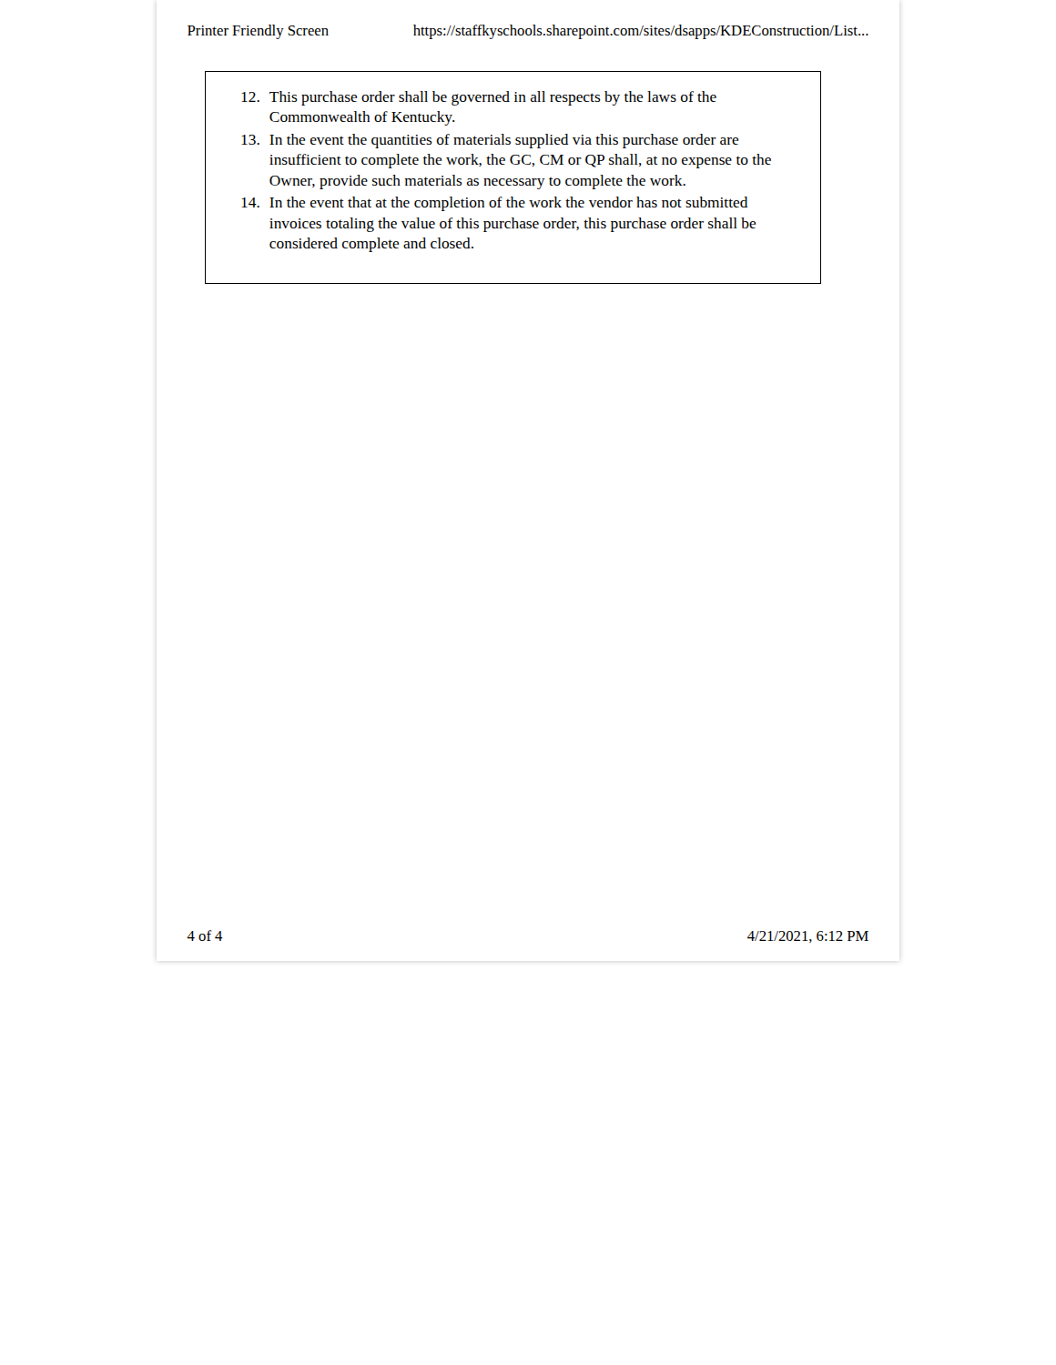Printer Friendly Screen
https://staffkyschools.sharepoint.com/sites/dsapps/KDEConstruction/List...
This purchase order shall be governed in all respects by the laws of the Commonwealth of Kentucky.
In the event the quantities of materials supplied via this purchase order are insufficient to complete the work, the GC, CM or QP shall, at no expense to the Owner, provide such materials as necessary to complete the work.
In the event that at the completion of the work the vendor has not submitted invoices totaling the value of this purchase order, this purchase order shall be considered complete and closed.
4 of 4
4/21/2021, 6:12 PM